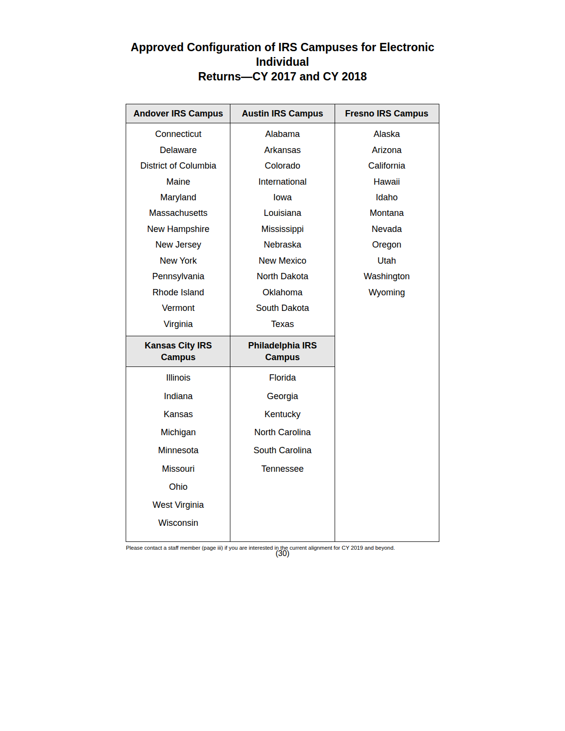Approved Configuration of IRS Campuses for Electronic Individual
Returns—CY 2017 and CY 2018
| Andover IRS Campus | Austin IRS Campus | Fresno IRS Campus |
| --- | --- | --- |
| Connecticut Delaware District of Columbia Maine Maryland Massachusetts New Hampshire New Jersey New York Pennsylvania Rhode Island Vermont Virginia | Alabama Arkansas Colorado International Iowa Louisiana Mississippi Nebraska New Mexico North Dakota Oklahoma South Dakota Texas | Alaska Arizona California Hawaii Idaho Montana Nevada Oregon Utah Washington Wyoming |
| Kansas City IRS Campus | Philadelphia IRS Campus |
| Illinois Indiana Kansas Michigan Minnesota Missouri Ohio West Virginia Wisconsin | Florida Georgia Kentucky North Carolina South Carolina Tennessee |
Please contact a staff member (page iii) if you are interested in the current alignment for CY 2019 and beyond.
(30)